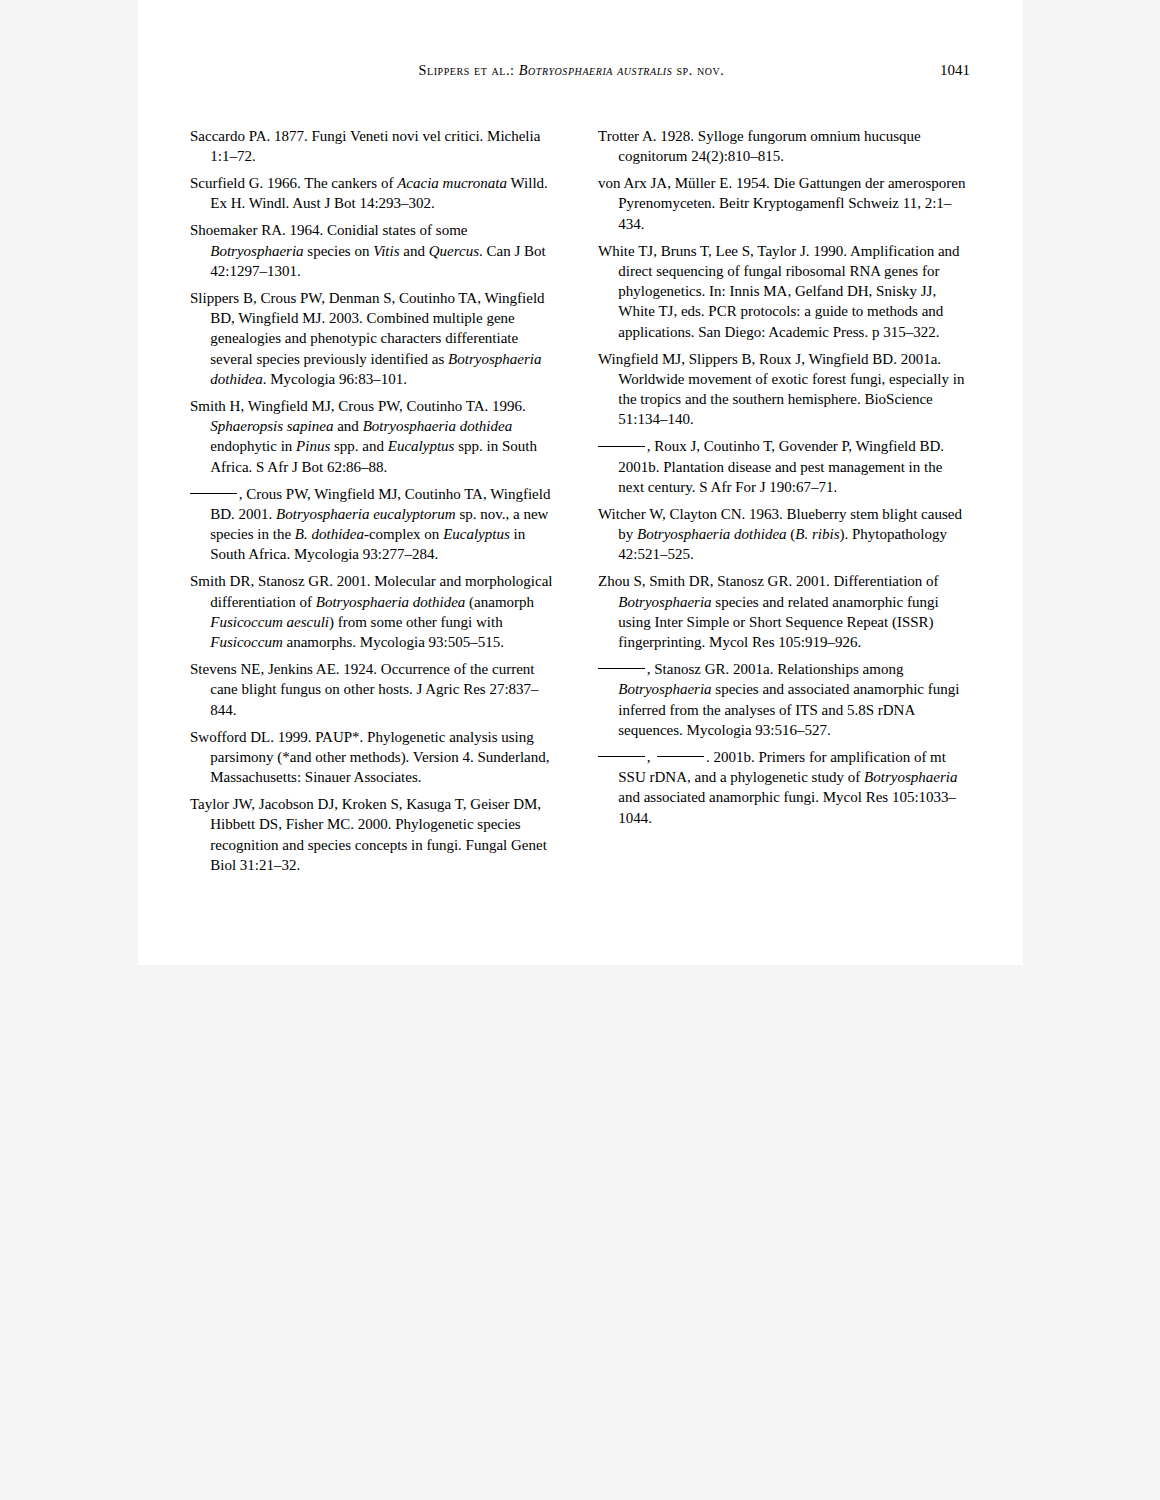Slippers et al.: Botryosphaeria australis sp. nov. 1041
Saccardo PA. 1877. Fungi Veneti novi vel critici. Michelia 1:1–72.
Scurfield G. 1966. The cankers of Acacia mucronata Willd. Ex H. Windl. Aust J Bot 14:293–302.
Shoemaker RA. 1964. Conidial states of some Botryosphaeria species on Vitis and Quercus. Can J Bot 42:1297–1301.
Slippers B, Crous PW, Denman S, Coutinho TA, Wingfield BD, Wingfield MJ. 2003. Combined multiple gene genealogies and phenotypic characters differentiate several species previously identified as Botryosphaeria dothidea. Mycologia 96:83–101.
Smith H, Wingfield MJ, Crous PW, Coutinho TA. 1996. Sphaeropsis sapinea and Botryosphaeria dothidea endophytic in Pinus spp. and Eucalyptus spp. in South Africa. S Afr J Bot 62:86–88.
, Crous PW, Wingfield MJ, Coutinho TA, Wingfield BD. 2001. Botryosphaeria eucalyptorum sp. nov., a new species in the B. dothidea-complex on Eucalyptus in South Africa. Mycologia 93:277–284.
Smith DR, Stanosz GR. 2001. Molecular and morphological differentiation of Botryosphaeria dothidea (anamorph Fusicoccum aesculi) from some other fungi with Fusicoccum anamorphs. Mycologia 93:505–515.
Stevens NE, Jenkins AE. 1924. Occurrence of the current cane blight fungus on other hosts. J Agric Res 27:837–844.
Swofford DL. 1999. PAUP*. Phylogenetic analysis using parsimony (*and other methods). Version 4. Sunderland, Massachusetts: Sinauer Associates.
Taylor JW, Jacobson DJ, Kroken S, Kasuga T, Geiser DM, Hibbett DS, Fisher MC. 2000. Phylogenetic species recognition and species concepts in fungi. Fungal Genet Biol 31:21–32.
Trotter A. 1928. Sylloge fungorum omnium hucusque cognitorum 24(2):810–815.
von Arx JA, Müller E. 1954. Die Gattungen der amerosporen Pyrenomyceten. Beitr Kryptogamenfl Schweiz 11, 2:1–434.
White TJ, Bruns T, Lee S, Taylor J. 1990. Amplification and direct sequencing of fungal ribosomal RNA genes for phylogenetics. In: Innis MA, Gelfand DH, Snisky JJ, White TJ, eds. PCR protocols: a guide to methods and applications. San Diego: Academic Press. p 315–322.
Wingfield MJ, Slippers B, Roux J, Wingfield BD. 2001a. Worldwide movement of exotic forest fungi, especially in the tropics and the southern hemisphere. BioScience 51:134–140.
, Roux J, Coutinho T, Govender P, Wingfield BD. 2001b. Plantation disease and pest management in the next century. S Afr For J 190:67–71.
Witcher W, Clayton CN. 1963. Blueberry stem blight caused by Botryosphaeria dothidea (B. ribis). Phytopathology 42:521–525.
Zhou S, Smith DR, Stanosz GR. 2001. Differentiation of Botryosphaeria species and related anamorphic fungi using Inter Simple or Short Sequence Repeat (ISSR) fingerprinting. Mycol Res 105:919–926.
, Stanosz GR. 2001a. Relationships among Botryosphaeria species and associated anamorphic fungi inferred from the analyses of ITS and 5.8S rDNA sequences. Mycologia 93:516–527.
, . 2001b. Primers for amplification of mt SSU rDNA, and a phylogenetic study of Botryosphaeria and associated anamorphic fungi. Mycol Res 105:1033–1044.